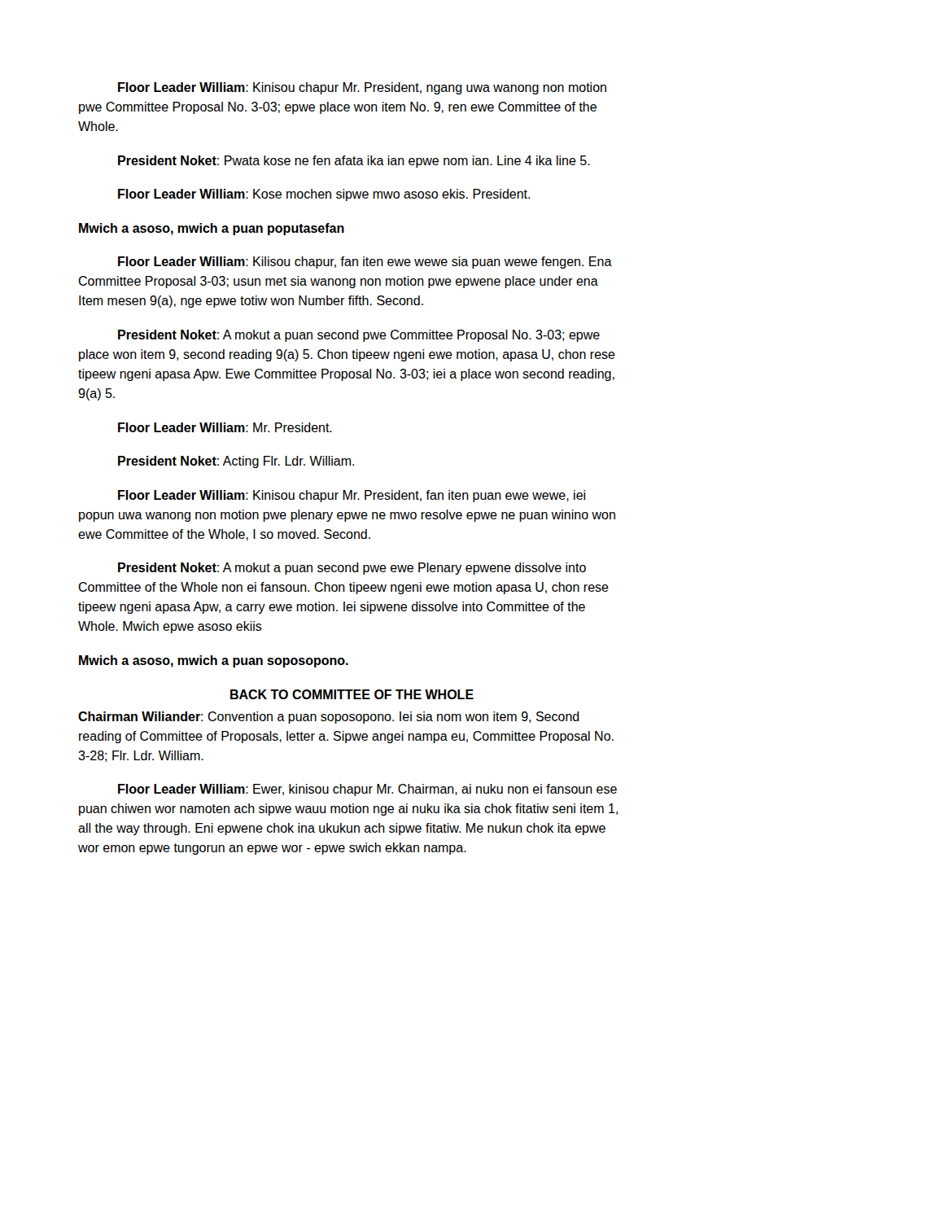Floor Leader William: Kinisou chapur Mr. President, ngang uwa wanong non motion pwe Committee Proposal No. 3-03; epwe place won item No. 9, ren ewe Committee of the Whole.
President Noket: Pwata kose ne fen afata ika ian epwe nom ian. Line 4 ika line 5.
Floor Leader William: Kose mochen sipwe mwo asoso ekis. President.
Mwich a asoso, mwich a puan poputasefan
Floor Leader William: Kilisou chapur, fan iten ewe wewe sia puan wewe fengen. Ena Committee Proposal 3-03; usun met sia wanong non motion pwe epwene place under ena Item mesen 9(a), nge epwe totiw won Number fifth. Second.
President Noket: A mokut a puan second pwe Committee Proposal No. 3-03; epwe place won item 9, second reading 9(a) 5. Chon tipeew ngeni ewe motion, apasa U, chon rese tipeew ngeni apasa Apw. Ewe Committee Proposal No. 3-03; iei a place won second reading, 9(a) 5.
Floor Leader William: Mr. President.
President Noket: Acting Flr. Ldr. William.
Floor Leader William: Kinisou chapur Mr. President, fan iten puan ewe wewe, iei popun uwa wanong non motion pwe plenary epwe ne mwo resolve epwe ne puan winino won ewe Committee of the Whole, I so moved. Second.
President Noket: A mokut a puan second pwe ewe Plenary epwene dissolve into Committee of the Whole non ei fansoun. Chon tipeew ngeni ewe motion apasa U, chon rese tipeew ngeni apasa Apw, a carry ewe motion. Iei sipwene dissolve into Committee of the Whole. Mwich epwe asoso ekiis
Mwich a asoso, mwich a puan soposopono.
BACK TO COMMITTEE OF THE WHOLE
Chairman Wiliander: Convention a puan soposopono. Iei sia nom won item 9, Second reading of Committee of Proposals, letter a. Sipwe angei nampa eu, Committee Proposal No. 3-28; Flr. Ldr. William.
Floor Leader William: Ewer, kinisou chapur Mr. Chairman, ai nuku non ei fansoun ese puan chiwen wor namoten ach sipwe wauu motion nge ai nuku ika sia chok fitatiw seni item 1, all the way through. Eni epwene chok ina ukukun ach sipwe fitatiw. Me nukun chok ita epwe wor emon epwe tungorun an epwe wor - epwe swich ekkan nampa.